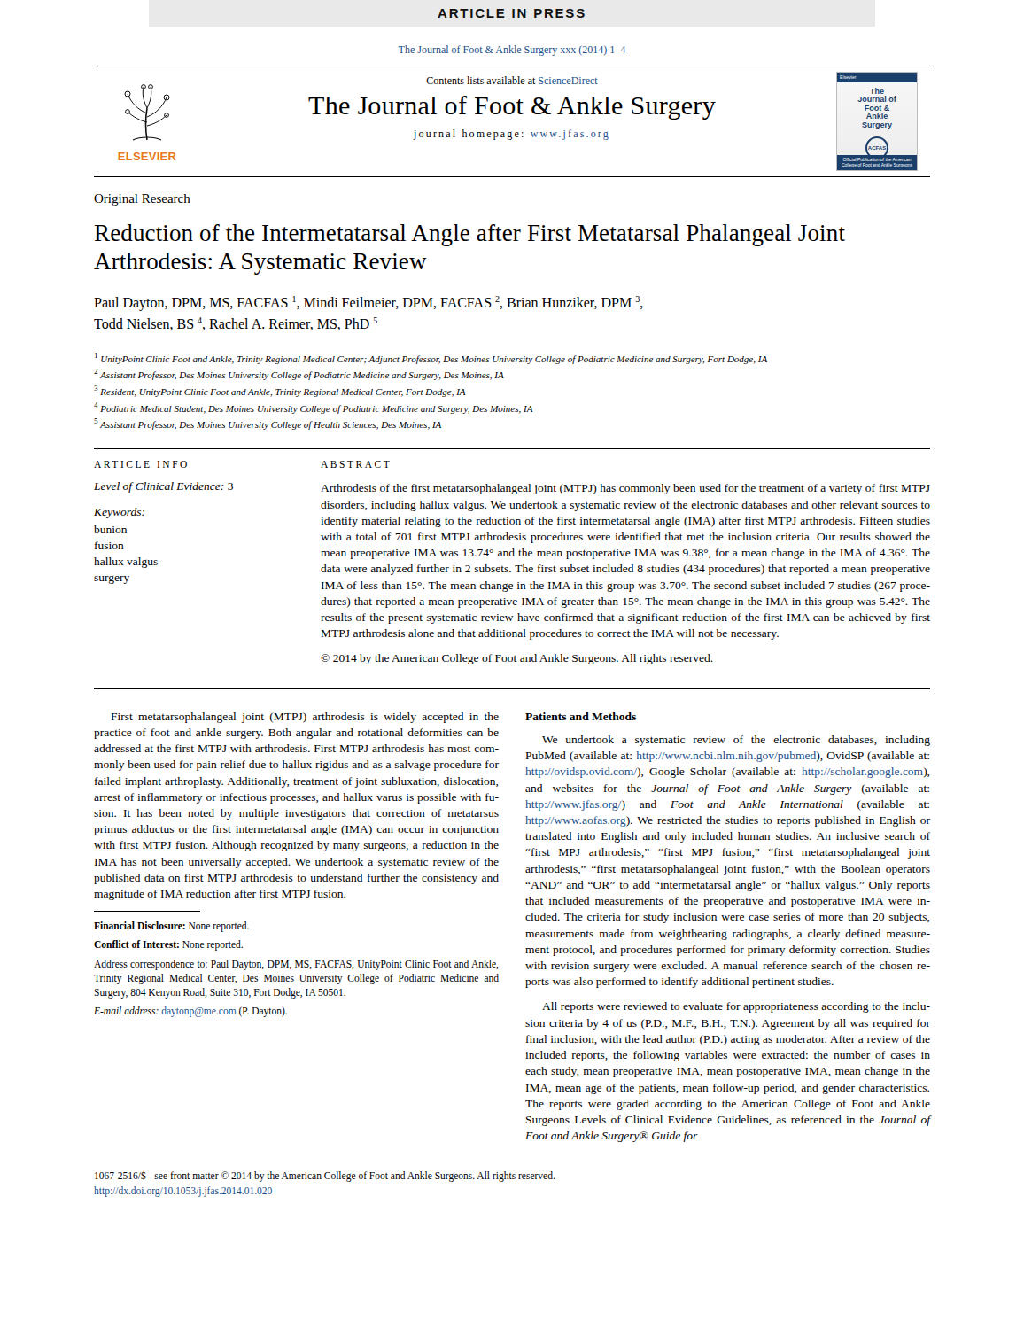ARTICLE IN PRESS
The Journal of Foot & Ankle Surgery xxx (2014) 1–4
ELSEVIER
Contents lists available at ScienceDirect
The Journal of Foot & Ankle Surgery
journal homepage: www.jfas.org
Elsevier
The
Journal of
Foot &
Ankle
Surgery
ACFAS
Official Publication of the American College of Foot and Ankle Surgeons
Original Research
Reduction of the Intermetatarsal Angle after First Metatarsal Phalangeal Joint Arthrodesis: A Systematic Review
Paul Dayton, DPM, MS, FACFAS 1, Mindi Feilmeier, DPM, FACFAS 2, Brian Hunziker, DPM 3,
Todd Nielsen, BS 4, Rachel A. Reimer, MS, PhD 5
1 UnityPoint Clinic Foot and Ankle, Trinity Regional Medical Center; Adjunct Professor, Des Moines University College of Podiatric Medicine and Surgery, Fort Dodge, IA
2 Assistant Professor, Des Moines University College of Podiatric Medicine and Surgery, Des Moines, IA
3 Resident, UnityPoint Clinic Foot and Ankle, Trinity Regional Medical Center, Fort Dodge, IA
4 Podiatric Medical Student, Des Moines University College of Podiatric Medicine and Surgery, Des Moines, IA
5 Assistant Professor, Des Moines University College of Health Sciences, Des Moines, IA
Article info
Level of Clinical Evidence: 3
Keywords:
bunion
fusion
hallux valgus
surgery
Abstract
Arthrodesis of the first metatarsophalangeal joint (MTPJ) has commonly been used for the treatment of a variety of first MTPJ disorders, including hallux valgus. We undertook a systematic review of the electronic databases and other relevant sources to identify material relating to the reduction of the first intermetatarsal angle (IMA) after first MTPJ arthrodesis. Fifteen studies with a total of 701 first MTPJ arthrodesis procedures were identified that met the inclusion criteria. Our results showed the mean preoperative IMA was 13.74° and the mean postoperative IMA was 9.38°, for a mean change in the IMA of 4.36°. The data were analyzed further in 2 subsets. The first subset included 8 studies (434 procedures) that reported a mean preoperative IMA of less than 15°. The mean change in the IMA in this group was 3.70°. The second subset included 7 studies (267 procedures) that reported a mean preoperative IMA of greater than 15°. The mean change in the IMA in this group was 5.42°. The results of the present systematic review have confirmed that a significant reduction of the first IMA can be achieved by first MTPJ arthrodesis alone and that additional procedures to correct the IMA will not be necessary.
© 2014 by the American College of Foot and Ankle Surgeons. All rights reserved.
First metatarsophalangeal joint (MTPJ) arthrodesis is widely accepted in the practice of foot and ankle surgery. Both angular and rotational deformities can be addressed at the first MTPJ with arthrodesis. First MTPJ arthrodesis has most commonly been used for pain relief due to hallux rigidus and as a salvage procedure for failed implant arthroplasty. Additionally, treatment of joint subluxation, dislocation, arrest of inflammatory or infectious processes, and hallux varus is possible with fusion. It has been noted by multiple investigators that correction of metatarsus primus adductus or the first intermetatarsal angle (IMA) can occur in conjunction with first MTPJ fusion. Although recognized by many surgeons, a reduction in the IMA has not been universally accepted. We undertook a systematic review of the published data on first MTPJ arthrodesis to understand further the consistency and magnitude of IMA reduction after first MTPJ fusion.
Financial Disclosure: None reported.
Conflict of Interest: None reported.
Address correspondence to: Paul Dayton, DPM, MS, FACFAS, UnityPoint Clinic Foot and Ankle, Trinity Regional Medical Center, Des Moines University College of Podiatric Medicine and Surgery, 804 Kenyon Road, Suite 310, Fort Dodge, IA 50501.
E-mail address: daytonp@me.com (P. Dayton).
Patients and Methods
We undertook a systematic review of the electronic databases, including PubMed (available at: http://www.ncbi.nlm.nih.gov/pubmed), OvidSP (available at: http://ovidsp.ovid.com/), Google Scholar (available at: http://scholar.google.com), and websites for the Journal of Foot and Ankle Surgery (available at: http://www.jfas.org/) and Foot and Ankle International (available at: http://www.aofas.org). We restricted the studies to reports published in English or translated into English and only included human studies. An inclusive search of “first MPJ arthrodesis,” “first MPJ fusion,” “first metatarsophalangeal joint arthrodesis,” “first metatarsophalangeal joint fusion,” with the Boolean operators “AND” and “OR” to add “intermetatarsal angle” or “hallux valgus.” Only reports that included measurements of the preoperative and postoperative IMA were included. The criteria for study inclusion were case series of more than 20 subjects, measurements made from weightbearing radiographs, a clearly defined measurement protocol, and procedures performed for primary deformity correction. Studies with revision surgery were excluded. A manual reference search of the chosen reports was also performed to identify additional pertinent studies.
All reports were reviewed to evaluate for appropriateness according to the inclusion criteria by 4 of us (P.D., M.F., B.H., T.N.). Agreement by all was required for final inclusion, with the lead author (P.D.) acting as moderator. After a review of the included reports, the following variables were extracted: the number of cases in each study, mean preoperative IMA, mean postoperative IMA, mean change in the IMA, mean age of the patients, mean follow-up period, and gender characteristics. The reports were graded according to the American College of Foot and Ankle Surgeons Levels of Clinical Evidence Guidelines, as referenced in the Journal of Foot and Ankle Surgery® Guide for
1067-2516/$ - see front matter © 2014 by the American College of Foot and Ankle Surgeons. All rights reserved.
http://dx.doi.org/10.1053/j.jfas.2014.01.020